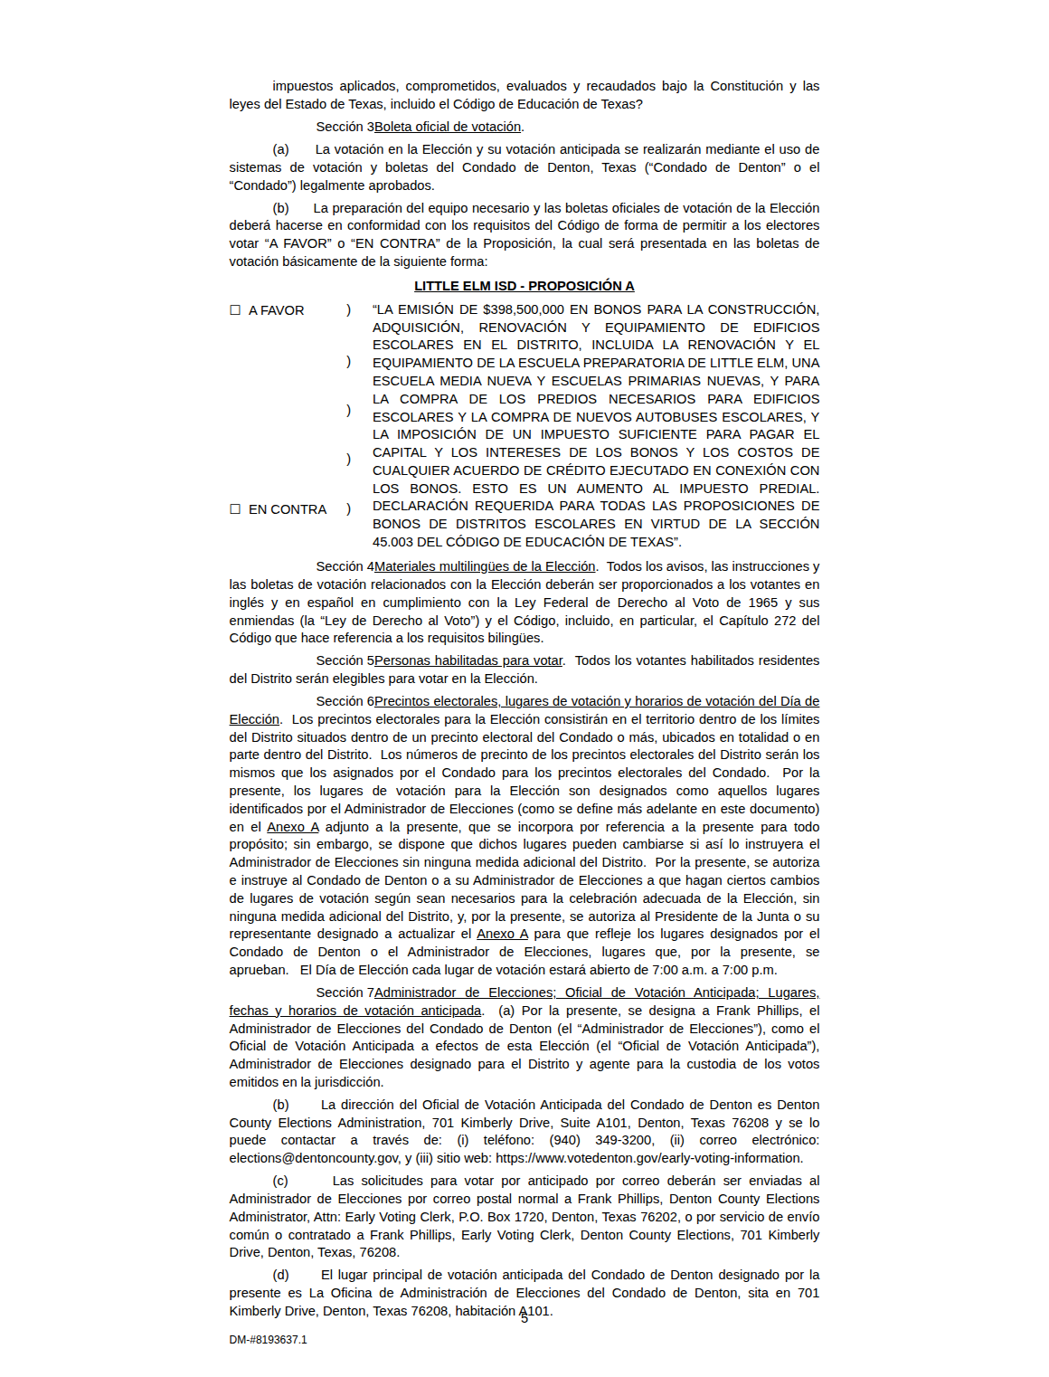impuestos aplicados, comprometidos, evaluados y recaudados bajo la Constitución y las leyes del Estado de Texas, incluido el Código de Educación de Texas?
Sección 3 Boleta oficial de votación.
(a) La votación en la Elección y su votación anticipada se realizarán mediante el uso de sistemas de votación y boletas del Condado de Denton, Texas (“Condado de Denton” o el “Condado”) legalmente aprobados.
(b) La preparación del equipo necesario y las boletas oficiales de votación de la Elección deberá hacerse en conformidad con los requisitos del Código de forma de permitir a los electores votar “A FAVOR” o “EN CONTRA” de la Proposición, la cual será presentada en las boletas de votación básicamente de la siguiente forma:
LITTLE ELM ISD - PROPOSICIÓN A
| ☐ A FAVOR | ) | “LA EMISIÓN DE $398,500,000 EN BONOS PARA LA CONSTRUCCIÓN, ADQUISICIÓN, RENOVACIÓN Y EQUIPAMIENTO DE EDIFICIOS ESCOLARES EN EL DISTRITO, INCLUIDA LA RENOVACIÓN Y EL EQUIPAMIENTO DE LA ESCUELA PREPARATORIA DE LITTLE ELM, UNA ESCUELA MEDIA NUEVA Y ESCUELAS PRIMARIAS NUEVAS, Y PARA LA COMPRA DE LOS PREDIOS NECESARIOS PARA EDIFICIOS ESCOLARES Y LA COMPRA DE NUEVOS AUTOBUSES ESCOLARES, Y LA IMPOSICIÓN DE UN IMPUESTO SUFICIENTE PARA PAGAR EL CAPITAL Y LOS INTERESES DE LOS BONOS Y LOS COSTOS DE CUALQUIER ACUERDO DE CRÉDITO EJECUTADO EN CONEXIÓN CON LOS BONOS. ESTO ES UN AUMENTO AL IMPUESTO PREDIAL. DECLARACIÓN REQUERIDA PARA TODAS LAS PROPOSICIONES DE BONOS DE DISTRITOS ESCOLARES EN VIRTUD DE LA SECCIÓN 45.003 DEL CÓDIGO DE EDUCACIÓN DE TEXAS”. |
| | ) |
| | ) |
| | ) |
| ☐ EN CONTRA | ) |
Sección 4 Materiales multilingües de la Elección. Todos los avisos, las instrucciones y las boletas de votación relacionados con la Elección deberán ser proporcionados a los votantes en inglés y en español en cumplimiento con la Ley Federal de Derecho al Voto de 1965 y sus enmiendas (la “Ley de Derecho al Voto”) y el Código, incluido, en particular, el Capítulo 272 del Código que hace referencia a los requisitos bilingües.
Sección 5 Personas habilitadas para votar. Todos los votantes habilitados residentes del Distrito serán elegibles para votar en la Elección.
Sección 6 Precintos electorales, lugares de votación y horarios de votación del Día de Elección. Los precintos electorales para la Elección consistirán en el territorio dentro de los límites del Distrito situados dentro de un precinto electoral del Condado o más, ubicados en totalidad o en parte dentro del Distrito. Los números de precinto de los precintos electorales del Distrito serán los mismos que los asignados por el Condado para los precintos electorales del Condado. Por la presente, los lugares de votación para la Elección son designados como aquellos lugares identificados por el Administrador de Elecciones (como se define más adelante en este documento) en el Anexo A adjunto a la presente, que se incorpora por referencia a la presente para todo propósito; sin embargo, se dispone que dichos lugares pueden cambiarse si así lo instruyera el Administrador de Elecciones sin ninguna medida adicional del Distrito. Por la presente, se autoriza e instruye al Condado de Denton o a su Administrador de Elecciones a que hagan ciertos cambios de lugares de votación según sean necesarios para la celebración adecuada de la Elección, sin ninguna medida adicional del Distrito, y, por la presente, se autoriza al Presidente de la Junta o su representante designado a actualizar el Anexo A para que refleje los lugares designados por el Condado de Denton o el Administrador de Elecciones, lugares que, por la presente, se aprueban. El Día de Elección cada lugar de votación estará abierto de 7:00 a.m. a 7:00 p.m.
Sección 7 Administrador de Elecciones; Oficial de Votación Anticipada; Lugares, fechas y horarios de votación anticipada. (a) Por la presente, se designa a Frank Phillips, el Administrador de Elecciones del Condado de Denton (el “Administrador de Elecciones”), como el Oficial de Votación Anticipada a efectos de esta Elección (el “Oficial de Votación Anticipada”), Administrador de Elecciones designado para el Distrito y agente para la custodia de los votos emitidos en la jurisdicción.
(b) La dirección del Oficial de Votación Anticipada del Condado de Denton es Denton County Elections Administration, 701 Kimberly Drive, Suite A101, Denton, Texas 76208 y se lo puede contactar a través de: (i) teléfono: (940) 349-3200, (ii) correo electrónico: elections@dentoncounty.gov, y (iii) sitio web: https://www.votedenton.gov/early-voting-information.
(c) Las solicitudes para votar por anticipado por correo deberán ser enviadas al Administrador de Elecciones por correo postal normal a Frank Phillips, Denton County Elections Administrator, Attn: Early Voting Clerk, P.O. Box 1720, Denton, Texas 76202, o por servicio de envío común o contratado a Frank Phillips, Early Voting Clerk, Denton County Elections, 701 Kimberly Drive, Denton, Texas, 76208.
(d) El lugar principal de votación anticipada del Condado de Denton designado por la presente es La Oficina de Administración de Elecciones del Condado de Denton, sita en 701 Kimberly Drive, Denton, Texas 76208, habitación A101.
5
DM-#8193637.1